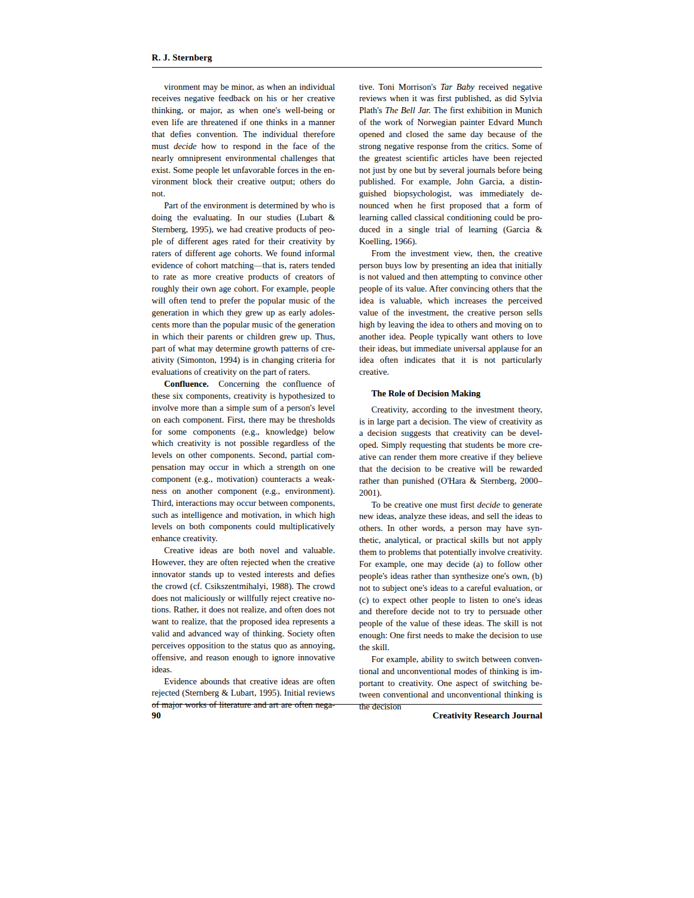R. J. Sternberg
vironment may be minor, as when an individual receives negative feedback on his or her creative thinking, or major, as when one's well-being or even life are threatened if one thinks in a manner that defies convention. The individual therefore must decide how to respond in the face of the nearly omnipresent environmental challenges that exist. Some people let unfavorable forces in the environment block their creative output; others do not.
Part of the environment is determined by who is doing the evaluating. In our studies (Lubart & Sternberg, 1995), we had creative products of people of different ages rated for their creativity by raters of different age cohorts. We found informal evidence of cohort matching—that is, raters tended to rate as more creative products of creators of roughly their own age cohort. For example, people will often tend to prefer the popular music of the generation in which they grew up as early adolescents more than the popular music of the generation in which their parents or children grew up. Thus, part of what may determine growth patterns of creativity (Simonton, 1994) is in changing criteria for evaluations of creativity on the part of raters.
Confluence. Concerning the confluence of these six components, creativity is hypothesized to involve more than a simple sum of a person's level on each component. First, there may be thresholds for some components (e.g., knowledge) below which creativity is not possible regardless of the levels on other components. Second, partial compensation may occur in which a strength on one component (e.g., motivation) counteracts a weakness on another component (e.g., environment). Third, interactions may occur between components, such as intelligence and motivation, in which high levels on both components could multiplicatively enhance creativity.
Creative ideas are both novel and valuable. However, they are often rejected when the creative innovator stands up to vested interests and defies the crowd (cf. Csikszentmihalyi, 1988). The crowd does not maliciously or willfully reject creative notions. Rather, it does not realize, and often does not want to realize, that the proposed idea represents a valid and advanced way of thinking. Society often perceives opposition to the status quo as annoying, offensive, and reason enough to ignore innovative ideas.
Evidence abounds that creative ideas are often rejected (Sternberg & Lubart, 1995). Initial reviews of major works of literature and art are often negative. Toni Morrison's Tar Baby received negative reviews when it was first published, as did Sylvia Plath's The Bell Jar. The first exhibition in Munich of the work of Norwegian painter Edvard Munch opened and closed the same day because of the strong negative response from the critics. Some of the greatest scientific articles have been rejected not just by one but by several journals before being published. For example, John Garcia, a distinguished biopsychologist, was immediately denounced when he first proposed that a form of learning called classical conditioning could be produced in a single trial of learning (Garcia & Koelling, 1966).
From the investment view, then, the creative person buys low by presenting an idea that initially is not valued and then attempting to convince other people of its value. After convincing others that the idea is valuable, which increases the perceived value of the investment, the creative person sells high by leaving the idea to others and moving on to another idea. People typically want others to love their ideas, but immediate universal applause for an idea often indicates that it is not particularly creative.
The Role of Decision Making
Creativity, according to the investment theory, is in large part a decision. The view of creativity as a decision suggests that creativity can be developed. Simply requesting that students be more creative can render them more creative if they believe that the decision to be creative will be rewarded rather than punished (O'Hara & Sternberg, 2000–2001).
To be creative one must first decide to generate new ideas, analyze these ideas, and sell the ideas to others. In other words, a person may have synthetic, analytical, or practical skills but not apply them to problems that potentially involve creativity. For example, one may decide (a) to follow other people's ideas rather than synthesize one's own, (b) not to subject one's ideas to a careful evaluation, or (c) to expect other people to listen to one's ideas and therefore decide not to try to persuade other people of the value of these ideas. The skill is not enough: One first needs to make the decision to use the skill.
For example, ability to switch between conventional and unconventional modes of thinking is important to creativity. One aspect of switching between conventional and unconventional thinking is the decision
90 Creativity Research Journal